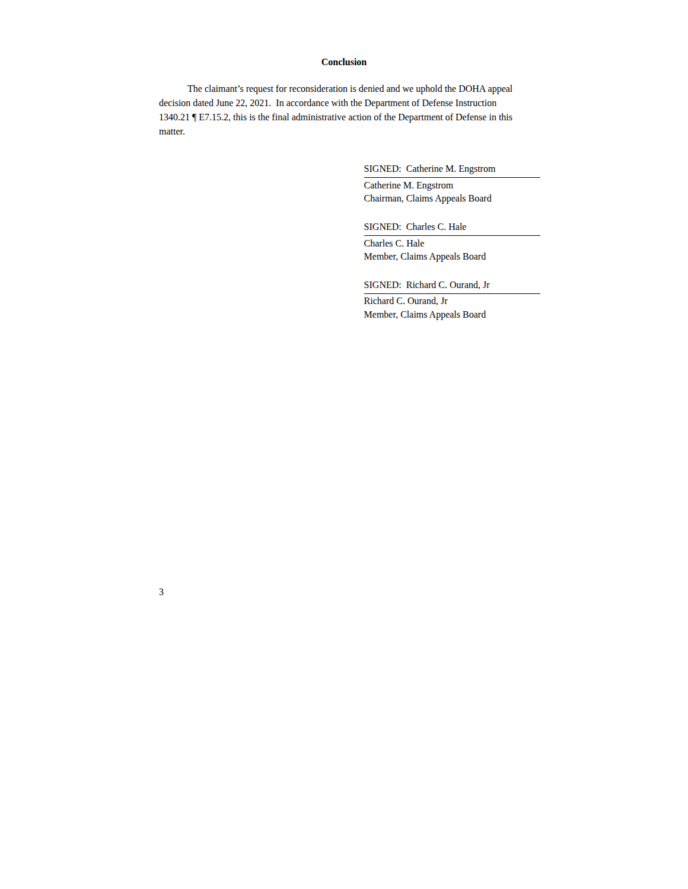Conclusion
The claimant’s request for reconsideration is denied and we uphold the DOHA appeal decision dated June 22, 2021. In accordance with the Department of Defense Instruction 1340.21 ¶ E7.15.2, this is the final administrative action of the Department of Defense in this matter.
SIGNED: Catherine M. Engstrom
Catherine M. Engstrom
Chairman, Claims Appeals Board
SIGNED: Charles C. Hale
Charles C. Hale
Member, Claims Appeals Board
SIGNED: Richard C. Ourand, Jr
Richard C. Ourand, Jr
Member, Claims Appeals Board
3